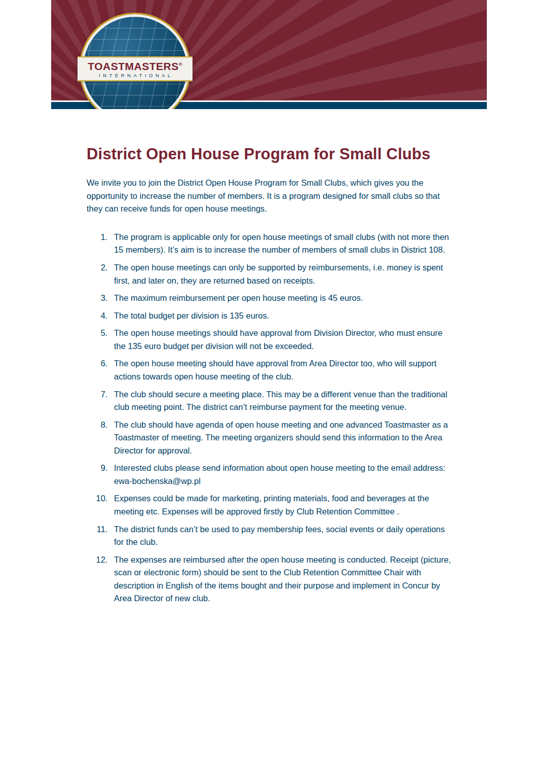TOASTMASTERS® INTERNATIONAL
District Open House Program for Small Clubs
We invite you to join the District Open House Program for Small Clubs, which gives you the opportunity to increase the number of members. It is a program designed for small clubs so that they can receive funds for open house meetings.
The program is applicable only for open house meetings of small clubs (with not more then 15 members). It’s aim is to increase the number of members of small clubs in District 108.
The open house meetings can only be supported by reimbursements, i.e. money is spent first, and later on, they are returned based on receipts.
The maximum reimbursement per open house meeting is 45 euros.
The total budget per division is 135 euros.
The open house meetings should have approval from Division Director, who must ensure the 135 euro budget per division will not be exceeded.
The open house meeting should have approval from Area Director too, who will support actions towards open house meeting of the club.
The club should secure a meeting place. This may be a different venue than the traditional club meeting point. The district can’t reimburse payment for the meeting venue.
The club should have agenda of open house meeting and one advanced Toastmaster as a Toastmaster of meeting. The meeting organizers should send this information to the Area Director for approval.
Interested clubs please send information about open house meeting to the email address: ewa-bochenska@wp.pl
Expenses could be made for marketing, printing materials, food and beverages at the meeting etc. Expenses will be approved firstly by Club Retention Committee .
The district funds can’t be used to pay membership fees, social events or daily operations for the club.
The expenses are reimbursed after the open house meeting is conducted. Receipt (picture, scan or electronic form) should be sent to the Club Retention Committee Chair with description in English of the items bought and their purpose and implement in Concur by Area Director of new club.